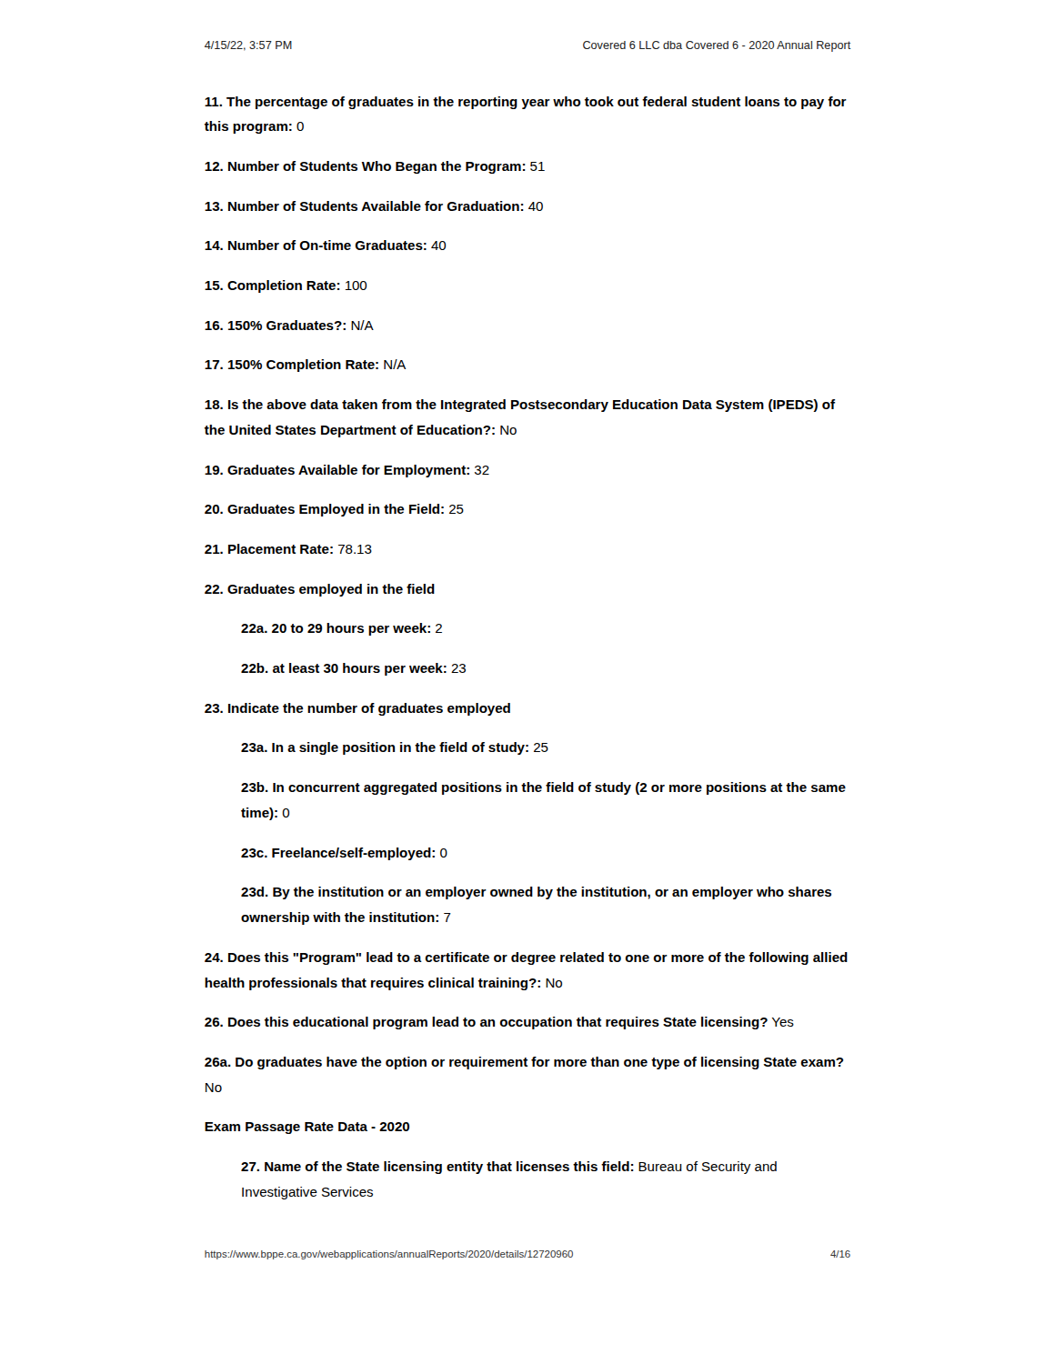4/15/22, 3:57 PM Covered 6 LLC dba Covered 6 - 2020 Annual Report
11. The percentage of graduates in the reporting year who took out federal student loans to pay for this program: 0
12. Number of Students Who Began the Program: 51
13. Number of Students Available for Graduation: 40
14. Number of On-time Graduates: 40
15. Completion Rate: 100
16. 150% Graduates?: N/A
17. 150% Completion Rate: N/A
18. Is the above data taken from the Integrated Postsecondary Education Data System (IPEDS) of the United States Department of Education?: No
19. Graduates Available for Employment: 32
20. Graduates Employed in the Field: 25
21. Placement Rate: 78.13
22. Graduates employed in the field
22a. 20 to 29 hours per week: 2
22b. at least 30 hours per week: 23
23. Indicate the number of graduates employed
23a. In a single position in the field of study: 25
23b. In concurrent aggregated positions in the field of study (2 or more positions at the same time): 0
23c. Freelance/self-employed: 0
23d. By the institution or an employer owned by the institution, or an employer who shares ownership with the institution: 7
24. Does this "Program" lead to a certificate or degree related to one or more of the following allied health professionals that requires clinical training?: No
26. Does this educational program lead to an occupation that requires State licensing? Yes
26a. Do graduates have the option or requirement for more than one type of licensing State exam? No
Exam Passage Rate Data - 2020
27. Name of the State licensing entity that licenses this field: Bureau of Security and Investigative Services
https://www.bppe.ca.gov/webapplications/annualReports/2020/details/12720960 4/16